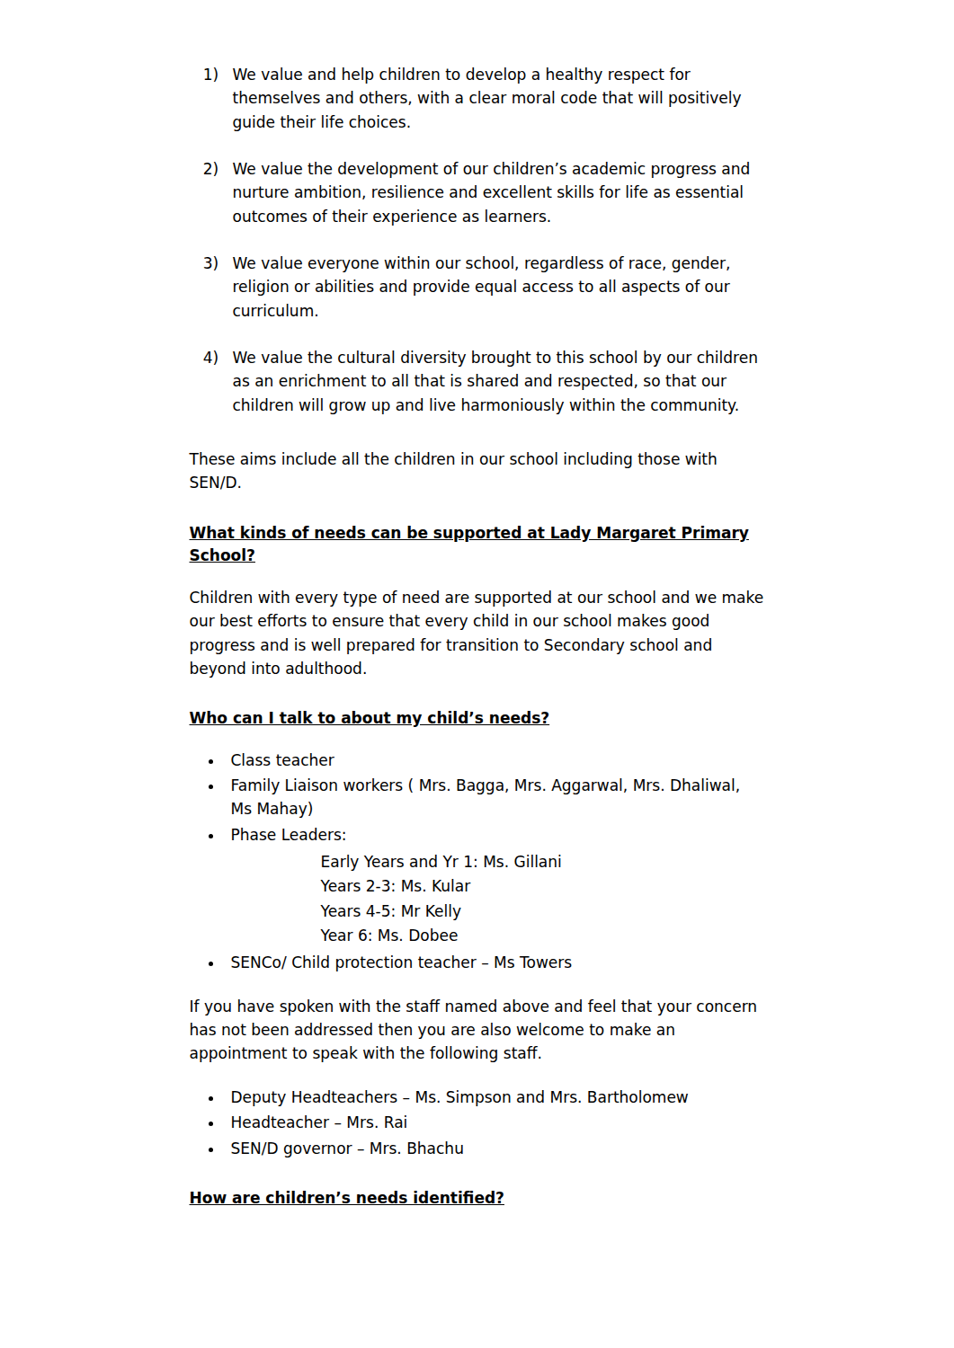We value and help children to develop a healthy respect for themselves and others, with a clear moral code that will positively guide their life choices.
We value the development of our children’s academic progress and nurture ambition, resilience and excellent skills for life as essential outcomes of their experience as learners.
We value everyone within our school, regardless of race, gender, religion or abilities and provide equal access to all aspects of our curriculum.
We value the cultural diversity brought to this school by our children as an enrichment to all that is shared and respected, so that our children will grow up and live harmoniously within the community.
These aims include all the children in our school including those with SEN/D.
What kinds of needs can be supported at Lady Margaret Primary School?
Children with every type of need are supported at our school and we make our best efforts to ensure that every child in our school makes good progress and is well prepared for transition to Secondary school and beyond into adulthood.
Who can I talk to about my child’s needs?
Class teacher
Family Liaison workers ( Mrs. Bagga, Mrs. Aggarwal, Mrs. Dhaliwal, Ms Mahay)
Phase Leaders:
Early Years and Yr 1: Ms. Gillani
Years 2-3: Ms. Kular
Years 4-5: Mr Kelly
Year 6: Ms. Dobee
SENCo/ Child protection teacher – Ms Towers
If you have spoken with the staff named above and feel that your concern has not been addressed then you are also welcome to make an appointment to speak with the following staff.
Deputy Headteachers – Ms. Simpson and Mrs. Bartholomew
Headteacher – Mrs. Rai
SEN/D governor – Mrs. Bhachu
How are children’s needs identified?